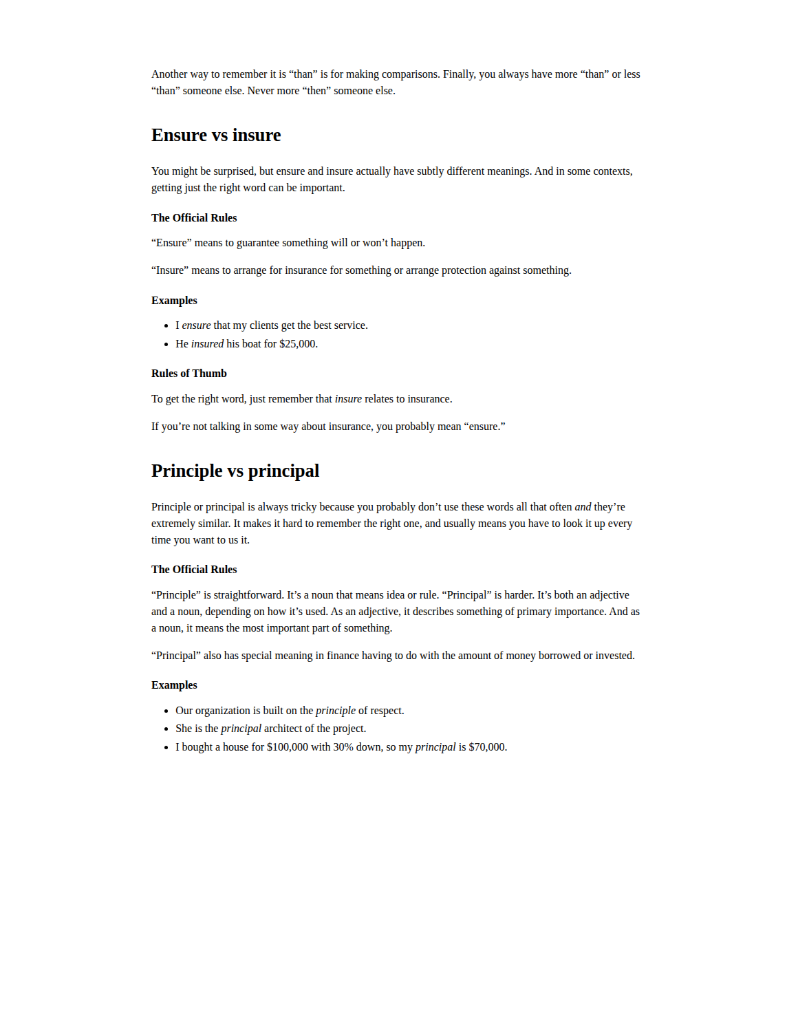Another way to remember it is “than” is for making comparisons. Finally, you always have more “than” or less “than” someone else. Never more “then” someone else.
Ensure vs insure
You might be surprised, but ensure and insure actually have subtly different meanings. And in some contexts, getting just the right word can be important.
The Official Rules
“Ensure” means to guarantee something will or won’t happen.
“Insure” means to arrange for insurance for something or arrange protection against something.
Examples
I ensure that my clients get the best service.
He insured his boat for $25,000.
Rules of Thumb
To get the right word, just remember that insure relates to insurance.
If you’re not talking in some way about insurance, you probably mean “ensure.”
Principle vs principal
Principle or principal is always tricky because you probably don’t use these words all that often and they’re extremely similar. It makes it hard to remember the right one, and usually means you have to look it up every time you want to us it.
The Official Rules
“Principle” is straightforward. It’s a noun that means idea or rule. “Principal” is harder. It’s both an adjective and a noun, depending on how it’s used. As an adjective, it describes something of primary importance. And as a noun, it means the most important part of something.
“Principal” also has special meaning in finance having to do with the amount of money borrowed or invested.
Examples
Our organization is built on the principle of respect.
She is the principal architect of the project.
I bought a house for $100,000 with 30% down, so my principal is $70,000.